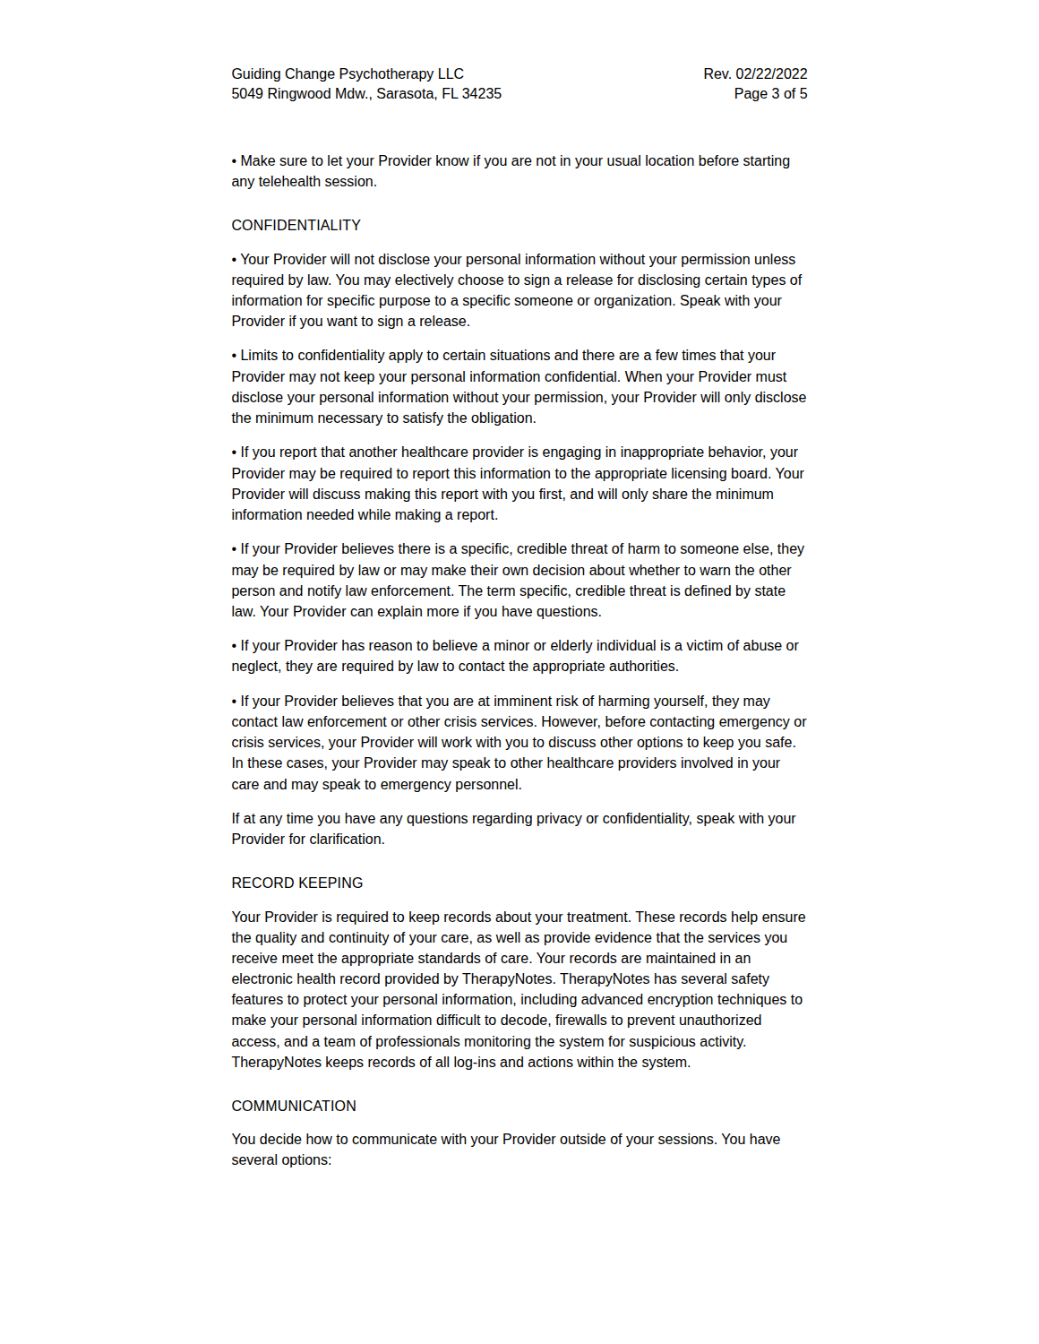Guiding Change Psychotherapy LLC
5049 Ringwood Mdw., Sarasota, FL 34235
Rev. 02/22/2022
Page 3 of 5
• Make sure to let your Provider know if you are not in your usual location before starting any telehealth session.
Confidentiality
• Your Provider will not disclose your personal information without your permission unless required by law. You may electively choose to sign a release for disclosing certain types of information for specific purpose to a specific someone or organization. Speak with your Provider if you want to sign a release.
• Limits to confidentiality apply to certain situations and there are a few times that your Provider may not keep your personal information confidential. When your Provider must disclose your personal information without your permission, your Provider will only disclose the minimum necessary to satisfy the obligation.
• If you report that another healthcare provider is engaging in inappropriate behavior, your Provider may be required to report this information to the appropriate licensing board. Your Provider will discuss making this report with you first, and will only share the minimum information needed while making a report.
• If your Provider believes there is a specific, credible threat of harm to someone else, they may be required by law or may make their own decision about whether to warn the other person and notify law enforcement. The term specific, credible threat is defined by state law. Your Provider can explain more if you have questions.
• If your Provider has reason to believe a minor or elderly individual is a victim of abuse or neglect, they are required by law to contact the appropriate authorities.
• If your Provider believes that you are at imminent risk of harming yourself, they may contact law enforcement or other crisis services. However, before contacting emergency or crisis services, your Provider will work with you to discuss other options to keep you safe. In these cases, your Provider may speak to other healthcare providers involved in your care and may speak to emergency personnel.
If at any time you have any questions regarding privacy or confidentiality, speak with your Provider for clarification.
Record Keeping
Your Provider is required to keep records about your treatment. These records help ensure the quality and continuity of your care, as well as provide evidence that the services you receive meet the appropriate standards of care. Your records are maintained in an electronic health record provided by TherapyNotes. TherapyNotes has several safety features to protect your personal information, including advanced encryption techniques to make your personal information difficult to decode, firewalls to prevent unauthorized access, and a team of professionals monitoring the system for suspicious activity. TherapyNotes keeps records of all log-ins and actions within the system.
Communication
You decide how to communicate with your Provider outside of your sessions. You have several options: